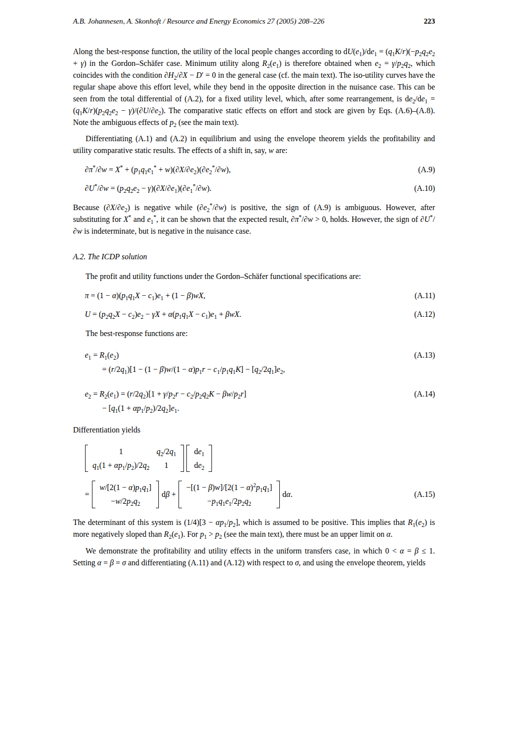A.B. Johannesen, A. Skonhoft / Resource and Energy Economics 27 (2005) 208–226 223
Along the best-response function, the utility of the local people changes according to dU(e1)/de1 = (q1K/r)(−p2q2e2 + γ) in the Gordon–Schäfer case. Minimum utility along R2(e1) is therefore obtained when e2 = γ/p2q2, which coincides with the condition ∂H2/∂X − D′ = 0 in the general case (cf. the main text). The iso-utility curves have the regular shape above this effort level, while they bend in the opposite direction in the nuisance case. This can be seen from the total differential of (A.2), for a fixed utility level, which, after some rearrangement, is de2/de1 = (q1K/r)(p2q2e2 − γ)/(∂U/∂e2). The comparative static effects on effort and stock are given by Eqs. (A.6)–(A.8). Note the ambiguous effects of p2 (see the main text).
Differentiating (A.1) and (A.2) in equilibrium and using the envelope theorem yields the profitability and utility comparative static results. The effects of a shift in, say, w are:
∂π*/∂w = X* + (p1q1e1* + w)(∂X/∂e2)(∂e2*/∂w),
(A.9)
∂U*/∂w = (p2q2e2 − γ)(∂X/∂e1)(∂e1*/∂w).
(A.10)
Because (∂X/∂e2) is negative while (∂e2*/∂w) is positive, the sign of (A.9) is ambiguous. However, after substituting for X* and e1*, it can be shown that the expected result, ∂π*/∂w > 0, holds. However, the sign of ∂U*/∂w is indeterminate, but is negative in the nuisance case.
A.2. The ICDP solution
The profit and utility functions under the Gordon–Schäfer functional specifications are:
π = (1 − α)(p1q1X − c1)e1 + (1 − β)wX,
(A.11)
U = (p2q2X − c2)e2 − γX + α(p1q1X − c1)e1 + βwX.
(A.12)
The best-response functions are:
e1 = R1(e2) = (r/2q1)[1 − (1 − β)w/(1 − α)p1r − c1/p1q1K] − [q2/2q1]e2,
(A.13)
e2 = R2(e1) = (r/2q2)[1 + γ/p2r − c2/p2q2K − βw/p2r] − [q1(1 + αp1/p2)/2q2]e1.
(A.14)
Differentiation yields
| 1 | q 2 /2 q 1 |
| q 1 (1 + α p 1 / p 2 )/2 q 2 | 1 |
| d e 1 |
| d e 2 |
=
| w /[2(1 − α ) p 1 q 1 ] |
| − w /2 p 2 q 2 |
dβ +
| −[(1 − β ) w ]/[2(1 − α ) 2 p 1 q 1 ] |
| − p 1 q 1 e 1 /2 p 2 q 2 |
dα.
(A.15)
The determinant of this system is (1/4)[3 − αp1/p2], which is assumed to be positive. This implies that R1(e2) is more negatively sloped than R2(e1). For p1 > p2 (see the main text), there must be an upper limit on α.
We demonstrate the profitability and utility effects in the uniform transfers case, in which 0 < α = β ≤ 1. Setting α = β = σ and differentiating (A.11) and (A.12) with respect to σ, and using the envelope theorem, yields